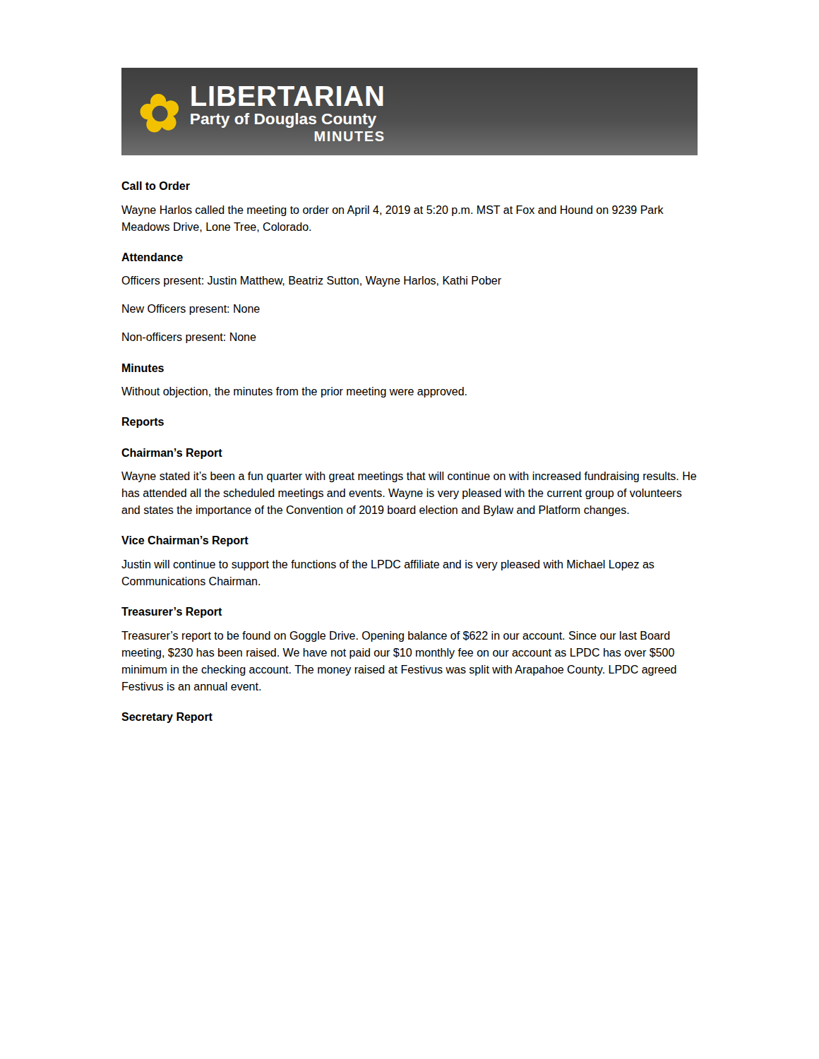✿
LIBERTARIAN Party of Douglas County MINUTES
Call to Order
Wayne Harlos called the meeting to order on April 4, 2019 at 5:20 p.m. MST at Fox and Hound on 9239 Park Meadows Drive, Lone Tree, Colorado.
Attendance
Officers present: Justin Matthew, Beatriz Sutton, Wayne Harlos, Kathi Pober
New Officers present: None
Non-officers present: None
Minutes
Without objection, the minutes from the prior meeting were approved.
Reports
Chairman’s Report
Wayne stated it’s been a fun quarter with great meetings that will continue on with increased fundraising results. He has attended all the scheduled meetings and events. Wayne is very pleased with the current group of volunteers and states the importance of the Convention of 2019 board election and Bylaw and Platform changes.
Vice Chairman’s Report
Justin will continue to support the functions of the LPDC affiliate and is very pleased with Michael Lopez as Communications Chairman.
Treasurer’s Report
Treasurer’s report to be found on Goggle Drive. Opening balance of $622 in our account. Since our last Board meeting, $230 has been raised. We have not paid our $10 monthly fee on our account as LPDC has over $500 minimum in the checking account. The money raised at Festivus was split with Arapahoe County. LPDC agreed Festivus is an annual event.
Secretary Report